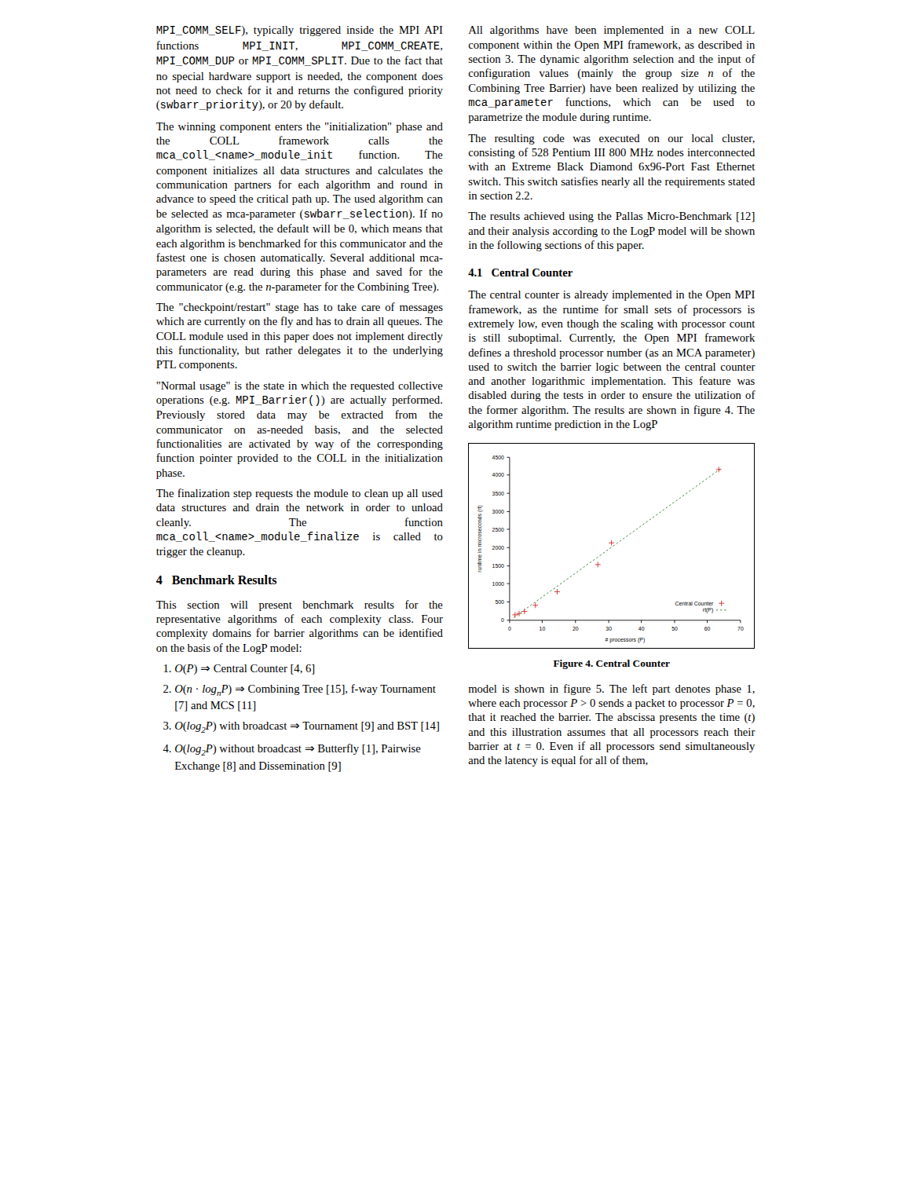MPI_COMM_SELF), typically triggered inside the MPI API functions MPI_INIT, MPI_COMM_CREATE, MPI_COMM_DUP or MPI_COMM_SPLIT. Due to the fact that no special hardware support is needed, the component does not need to check for it and returns the configured priority (swbarr_priority), or 20 by default.
The winning component enters the "initialization" phase and the COLL framework calls the mca_coll_<name>_module_init function. The component initializes all data structures and calculates the communication partners for each algorithm and round in advance to speed the critical path up. The used algorithm can be selected as mca-parameter (swbarr_selection). If no algorithm is selected, the default will be 0, which means that each algorithm is benchmarked for this communicator and the fastest one is chosen automatically. Several additional mca-parameters are read during this phase and saved for the communicator (e.g. the n-parameter for the Combining Tree).
The "checkpoint/restart" stage has to take care of messages which are currently on the fly and has to drain all queues. The COLL module used in this paper does not implement directly this functionality, but rather delegates it to the underlying PTL components.
"Normal usage" is the state in which the requested collective operations (e.g. MPI_Barrier()) are actually performed. Previously stored data may be extracted from the communicator on as-needed basis, and the selected functionalities are activated by way of the corresponding function pointer provided to the COLL in the initialization phase.
The finalization step requests the module to clean up all used data structures and drain the network in order to unload cleanly. The function mca_coll_<name>_module_finalize is called to trigger the cleanup.
4 Benchmark Results
This section will present benchmark results for the representative algorithms of each complexity class. Four complexity domains for barrier algorithms can be identified on the basis of the LogP model:
O(P) ⇒ Central Counter [4, 6]
O(n · lognP) ⇒ Combining Tree [15], f-way Tournament [7] and MCS [11]
O(log2P) with broadcast ⇒ Tournament [9] and BST [14]
O(log2P) without broadcast ⇒ Butterfly [1], Pairwise Exchange [8] and Dissemination [9]
All algorithms have been implemented in a new COLL component within the Open MPI framework, as described in section 3. The dynamic algorithm selection and the input of configuration values (mainly the group size n of the Combining Tree Barrier) have been realized by utilizing the mca_parameter functions, which can be used to parametrize the module during runtime.
The resulting code was executed on our local cluster, consisting of 528 Pentium III 800 MHz nodes interconnected with an Extreme Black Diamond 6x96-Port Fast Ethernet switch. This switch satisfies nearly all the requirements stated in section 2.2.
The results achieved using the Pallas Micro-Benchmark [12] and their analysis according to the LogP model will be shown in the following sections of this paper.
4.1 Central Counter
The central counter is already implemented in the Open MPI framework, as the runtime for small sets of processors is extremely low, even though the scaling with processor count is still suboptimal. Currently, the Open MPI framework defines a threshold processor number (as an MCA parameter) used to switch the barrier logic between the central counter and another logarithmic implementation. This feature was disabled during the tests in order to ensure the utilization of the former algorithm. The results are shown in figure 4. The algorithm runtime prediction in the LogP
0 500 1000 1500 2000 2500 3000 3500 4000 4500 0 10 20 30 40 50 60 70 # processors (P) runtime in microseconds (rt) Central Counter rt(P)
Figure 4. Central Counter
model is shown in figure 5. The left part denotes phase 1, where each processor P > 0 sends a packet to processor P = 0, that it reached the barrier. The abscissa presents the time (t) and this illustration assumes that all processors reach their barrier at t = 0. Even if all processors send simultaneously and the latency is equal for all of them,